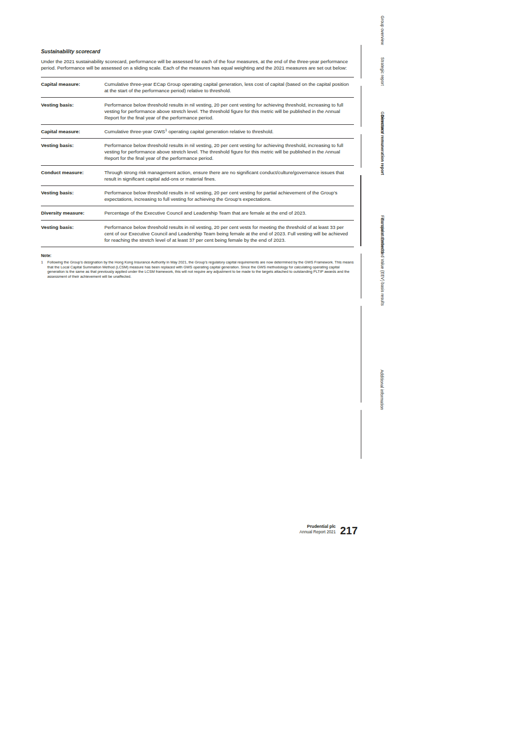Group overview
Strategic report
Governance
Directors’ remuneration report
Financial statements
European Embedded Value (EEV) basis results
Additional information
Sustainability scorecard
Under the 2021 sustainability scorecard, performance will be assessed for each of the four measures, at the end of the three-year performance period. Performance will be assessed on a sliding scale. Each of the measures has equal weighting and the 2021 measures are set out below:
| Capital measure: | Cumulative three-year ECap Group operating capital generation, less cost of capital (based on the capital position at the start of the performance period) relative to threshold. |
| Vesting basis: | Performance below threshold results in nil vesting, 20 per cent vesting for achieving threshold, increasing to full vesting for performance above stretch level. The threshold figure for this metric will be published in the Annual Report for the final year of the performance period. |
| Capital measure: | Cumulative three-year GWS 1 operating capital generation relative to threshold. |
| Vesting basis: | Performance below threshold results in nil vesting, 20 per cent vesting for achieving threshold, increasing to full vesting for performance above stretch level. The threshold figure for this metric will be published in the Annual Report for the final year of the performance period. |
| Conduct measure: | Through strong risk management action, ensure there are no significant conduct/culture/governance issues that result in significant capital add-ons or material fines. |
| Vesting basis: | Performance below threshold results in nil vesting, 20 per cent vesting for partial achievement of the Group’s expectations, increasing to full vesting for achieving the Group’s expectations. |
| Diversity measure: | Percentage of the Executive Council and Leadership Team that are female at the end of 2023. |
| Vesting basis: | Performance below threshold results in nil vesting, 20 per cent vests for meeting the threshold of at least 33 per cent of our Executive Council and Leadership Team being female at the end of 2023. Full vesting will be achieved for reaching the stretch level of at least 37 per cent being female by the end of 2023. |
Note:
1 Following the Group’s designation by the Hong Kong Insurance Authority in May 2021, the Group’s regulatory capital requirements are now determined by the GWS Framework. This means that the Local Capital Summation Method (LCSM) measure has been replaced with GWS operating capital generation. Since the GWS methodology for calculating operating capital generation is the same as that previously applied under the LCSM framework, this will not require any adjustment to be made to the targets attached to outstanding PLTIP awards and the assessment of their achievement will be unaffected.
Prudential plc
Annual Report 2021
217